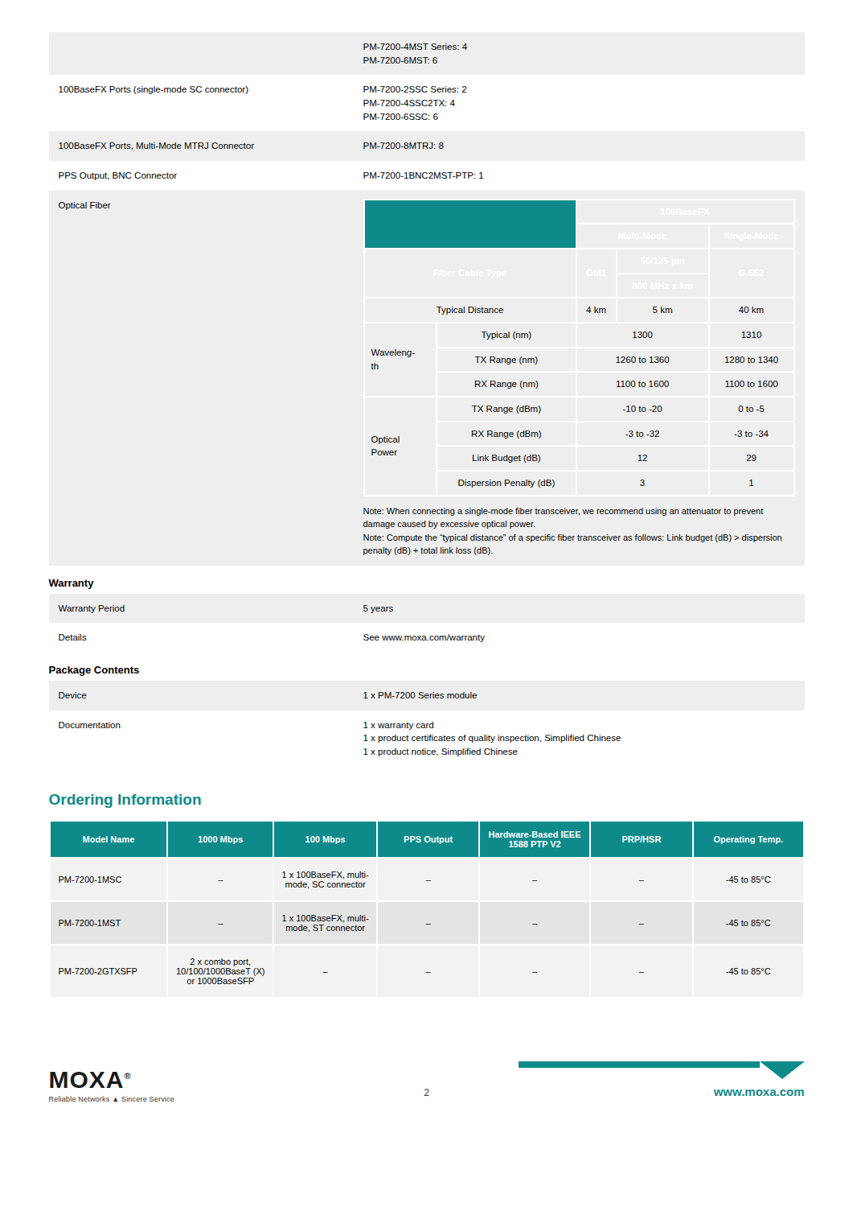| | PM-7200-4MST Series: 4 PM-7200-6MST: 6 |
| 100BaseFX Ports (single-mode SC connector) | PM-7200-2SSC Series: 2 PM-7200-4SSC2TX: 4 PM-7200-6SSC: 6 |
| 100BaseFX Ports, Multi-Mode MTRJ Connector | PM-7200-8MTRJ: 8 |
| PPS Output, BNC Connector | PM-7200-1BNC2MST-PTP: 1 |
| Optical Fiber | / / 100BaseFX / / Multi-Mode / Single-Mode / / Fiber Cable Type / OM1 / 50/125 µm / G.652 / / 800 MHz x km / / Typical Distance / 4 km / 5 km / 40 km / / Waveleng- th / Typical (nm) / 1300 / 1310 / / TX Range (nm) / 1260 to 1360 / 1280 to 1340 / / RX Range (nm) / 1100 to 1600 / 1100 to 1600 / / Optical Power / TX Range (dBm) / -10 to -20 / 0 to -5 / / RX Range (dBm) / -3 to -32 / -3 to -34 / / Link Budget (dB) / 12 / 29 / / Dispersion Penalty (dB) / 3 / 1 / Note: When connecting a single-mode fiber transceiver, we recommend using an attenuator to prevent damage caused by excessive optical power. Note: Compute the “typical distance” of a specific fiber transceiver as follows: Link budget (dB) > dispersion penalty (dB) + total link loss (dB). |
Warranty
| Warranty Period | 5 years |
| Details | See www.moxa.com/warranty |
Package Contents
| Device | 1 x PM-7200 Series module |
| Documentation | 1 x warranty card 1 x product certificates of quality inspection, Simplified Chinese 1 x product notice, Simplified Chinese |
Ordering Information
| Model Name | 1000 Mbps | 100 Mbps | PPS Output | Hardware-Based IEEE 1588 PTP V2 | PRP/HSR | Operating Temp. |
| --- | --- | --- | --- | --- | --- | --- |
| PM-7200-1MSC | – | 1 x 100BaseFX, multi-mode, SC connector | – | – | – | -45 to 85°C |
| PM-7200-1MST | – | 1 x 100BaseFX, multi-mode, ST connector | – | – | – | -45 to 85°C |
| PM-7200-2GTXSFP | 2 x combo port, 10/100/1000BaseT (X) or 1000BaseSFP | – | – | – | – | -45 to 85°C |
MOXA®
Reliable Networks ▲ Sincere Service
2
www.moxa.com